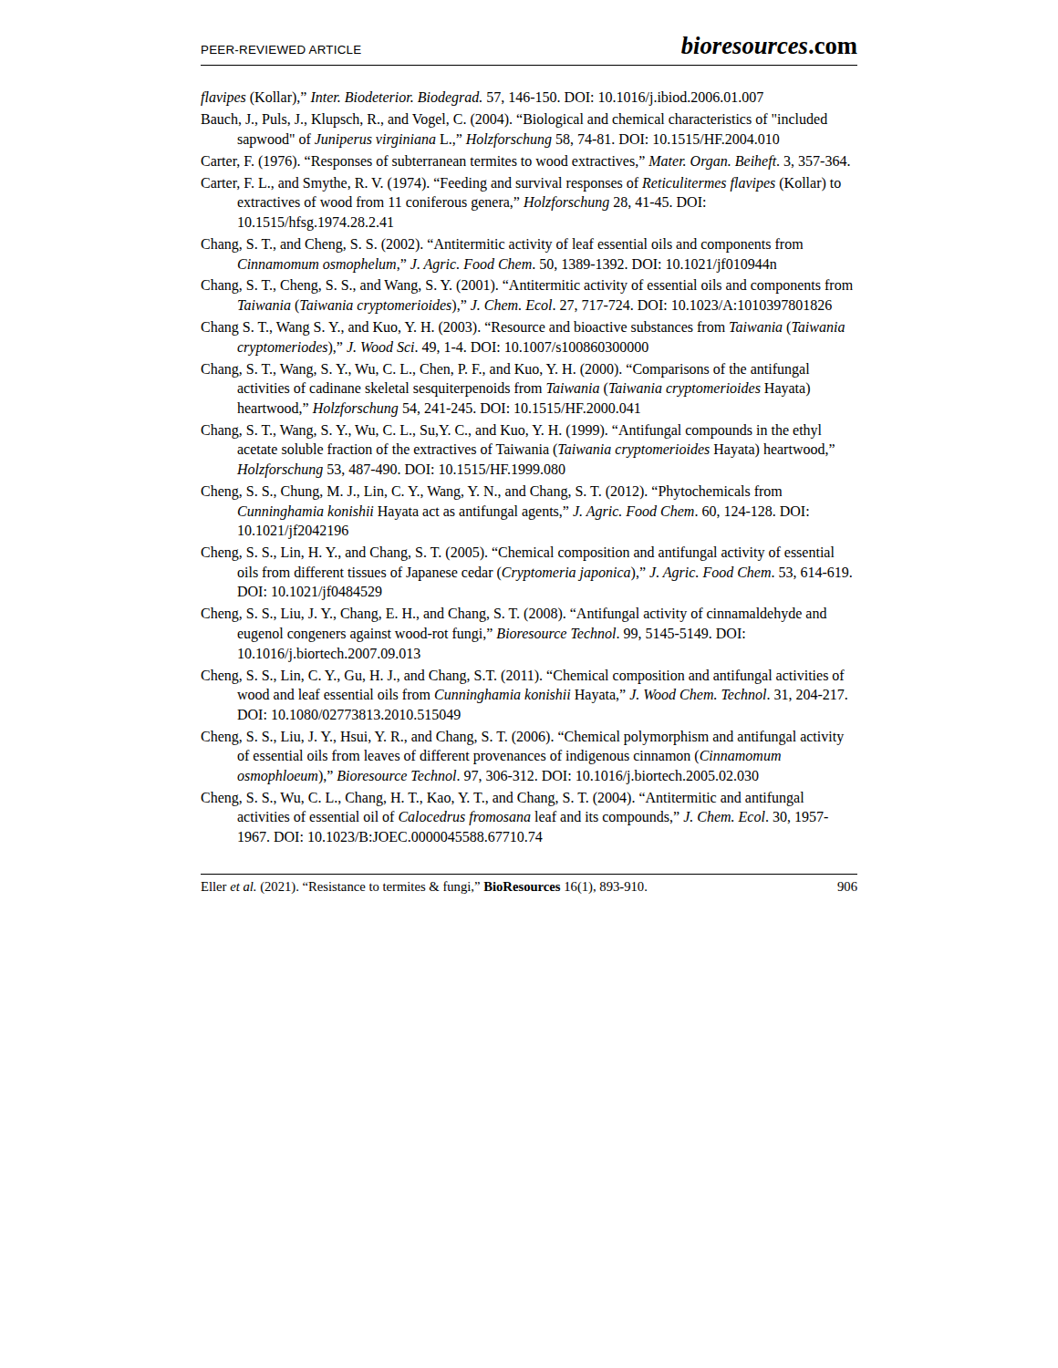PEER-REVIEWED ARTICLE bioresources.com
flavipes (Kollar),” Inter. Biodeterior. Biodegrad. 57, 146-150. DOI: 10.1016/j.ibiod.2006.01.007
Bauch, J., Puls, J., Klupsch, R., and Vogel, C. (2004). “Biological and chemical characteristics of "included sapwood" of Juniperus virginiana L.,” Holzforschung 58, 74-81. DOI: 10.1515/HF.2004.010
Carter, F. (1976). “Responses of subterranean termites to wood extractives,” Mater. Organ. Beiheft. 3, 357-364.
Carter, F. L., and Smythe, R. V. (1974). “Feeding and survival responses of Reticulitermes flavipes (Kollar) to extractives of wood from 11 coniferous genera,” Holzforschung 28, 41-45. DOI: 10.1515/hfsg.1974.28.2.41
Chang, S. T., and Cheng, S. S. (2002). “Antitermitic activity of leaf essential oils and components from Cinnamomum osmophelum,” J. Agric. Food Chem. 50, 1389-1392. DOI: 10.1021/jf010944n
Chang, S. T., Cheng, S. S., and Wang, S. Y. (2001). “Antitermitic activity of essential oils and components from Taiwania (Taiwania cryptomerioides),” J. Chem. Ecol. 27, 717-724. DOI: 10.1023/A:1010397801826
Chang S. T., Wang S. Y., and Kuo, Y. H. (2003). “Resource and bioactive substances from Taiwania (Taiwania cryptomeriodes),” J. Wood Sci. 49, 1-4. DOI: 10.1007/s100860300000
Chang, S. T., Wang, S. Y., Wu, C. L., Chen, P. F., and Kuo, Y. H. (2000). “Comparisons of the antifungal activities of cadinane skeletal sesquiterpenoids from Taiwania (Taiwania cryptomerioides Hayata) heartwood,” Holzforschung 54, 241-245. DOI: 10.1515/HF.2000.041
Chang, S. T., Wang, S. Y., Wu, C. L., Su,Y. C., and Kuo, Y. H. (1999). “Antifungal compounds in the ethyl acetate soluble fraction of the extractives of Taiwania (Taiwania cryptomerioides Hayata) heartwood,” Holzforschung 53, 487-490. DOI: 10.1515/HF.1999.080
Cheng, S. S., Chung, M. J., Lin, C. Y., Wang, Y. N., and Chang, S. T. (2012). “Phytochemicals from Cunninghamia konishii Hayata act as antifungal agents,” J. Agric. Food Chem. 60, 124-128. DOI: 10.1021/jf2042196
Cheng, S. S., Lin, H. Y., and Chang, S. T. (2005). “Chemical composition and antifungal activity of essential oils from different tissues of Japanese cedar (Cryptomeria japonica),” J. Agric. Food Chem. 53, 614-619. DOI: 10.1021/jf0484529
Cheng, S. S., Liu, J. Y., Chang, E. H., and Chang, S. T. (2008). “Antifungal activity of cinnamaldehyde and eugenol congeners against wood-rot fungi,” Bioresource Technol. 99, 5145-5149. DOI: 10.1016/j.biortech.2007.09.013
Cheng, S. S., Lin, C. Y., Gu, H. J., and Chang, S.T. (2011). “Chemical composition and antifungal activities of wood and leaf essential oils from Cunninghamia konishii Hayata,” J. Wood Chem. Technol. 31, 204-217. DOI: 10.1080/02773813.2010.515049
Cheng, S. S., Liu, J. Y., Hsui, Y. R., and Chang, S. T. (2006). “Chemical polymorphism and antifungal activity of essential oils from leaves of different provenances of indigenous cinnamon (Cinnamomum osmophloeum),” Bioresource Technol. 97, 306-312. DOI: 10.1016/j.biortech.2005.02.030
Cheng, S. S., Wu, C. L., Chang, H. T., Kao, Y. T., and Chang, S. T. (2004). “Antitermitic and antifungal activities of essential oil of Calocedrus fromosana leaf and its compounds,” J. Chem. Ecol. 30, 1957-1967. DOI: 10.1023/B:JOEC.0000045588.67710.74
Eller et al. (2021). “Resistance to termites & fungi,” BioResources 16(1), 893-910. 906